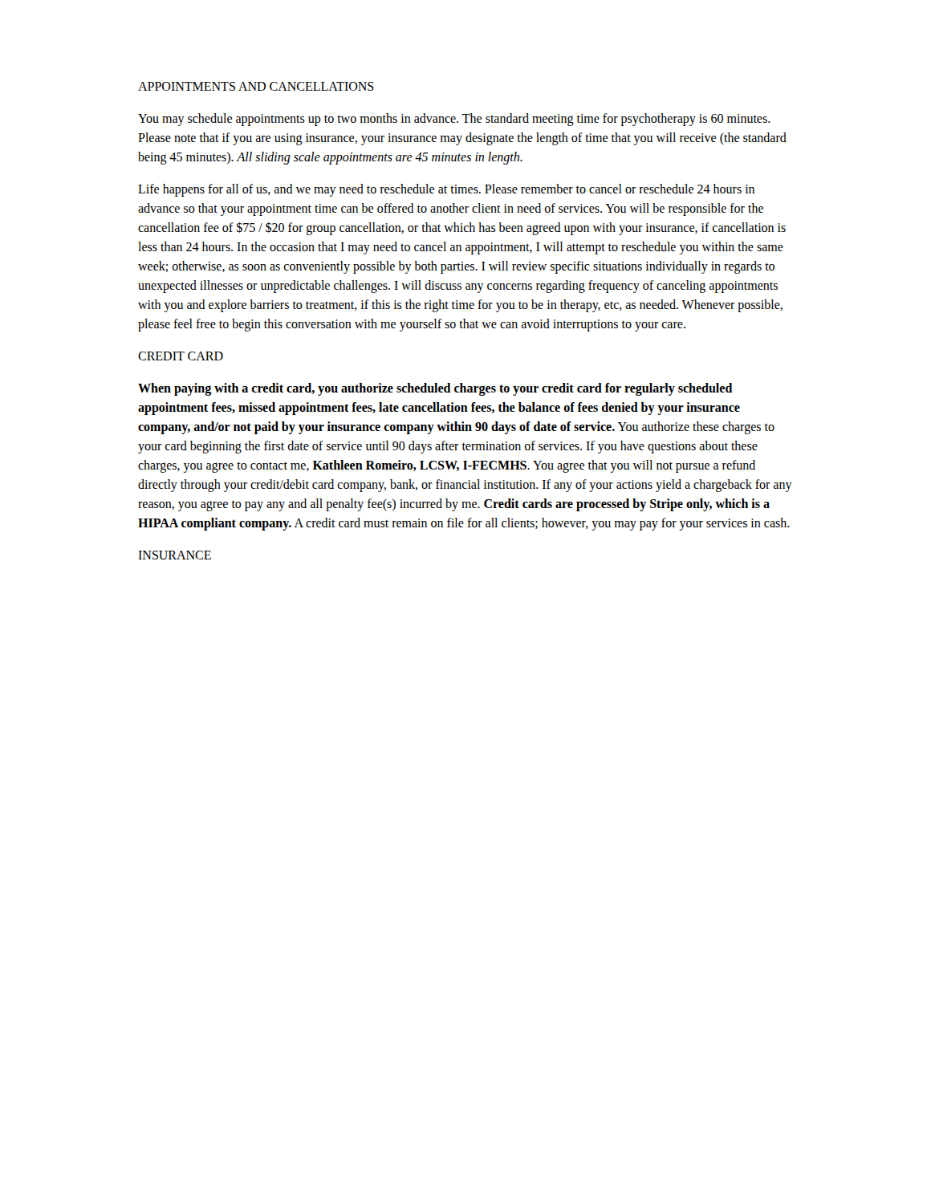APPOINTMENTS AND CANCELLATIONS
You may schedule appointments up to two months in advance. The standard meeting time for psychotherapy is 60 minutes. Please note that if you are using insurance, your insurance may designate the length of time that you will receive (the standard being 45 minutes). All sliding scale appointments are 45 minutes in length.
Life happens for all of us, and we may need to reschedule at times. Please remember to cancel or reschedule 24 hours in advance so that your appointment time can be offered to another client in need of services. You will be responsible for the cancellation fee of $75 / $20 for group cancellation, or that which has been agreed upon with your insurance, if cancellation is less than 24 hours. In the occasion that I may need to cancel an appointment, I will attempt to reschedule you within the same week; otherwise, as soon as conveniently possible by both parties. I will review specific situations individually in regards to unexpected illnesses or unpredictable challenges. I will discuss any concerns regarding frequency of canceling appointments with you and explore barriers to treatment, if this is the right time for you to be in therapy, etc, as needed. Whenever possible, please feel free to begin this conversation with me yourself so that we can avoid interruptions to your care.
CREDIT CARD
When paying with a credit card, you authorize scheduled charges to your credit card for regularly scheduled appointment fees, missed appointment fees, late cancellation fees, the balance of fees denied by your insurance company, and/or not paid by your insurance company within 90 days of date of service. You authorize these charges to your card beginning the first date of service until 90 days after termination of services. If you have questions about these charges, you agree to contact me, Kathleen Romeiro, LCSW, I-FECMHS. You agree that you will not pursue a refund directly through your credit/debit card company, bank, or financial institution. If any of your actions yield a chargeback for any reason, you agree to pay any and all penalty fee(s) incurred by me. Credit cards are processed by Stripe only, which is a HIPAA compliant company. A credit card must remain on file for all clients; however, you may pay for your services in cash.
INSURANCE